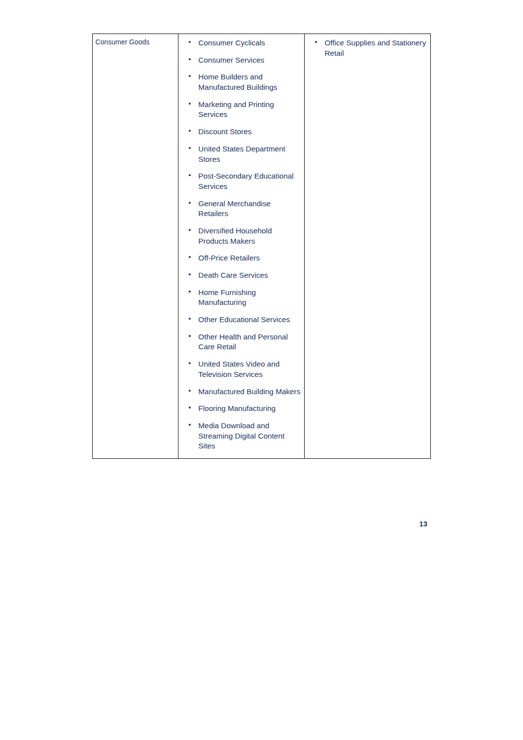| Consumer Goods | Consumer Cyclicals Consumer Services Home Builders and Manufactured Buildings Marketing and Printing Services Discount Stores United States Department Stores Post-Secondary Educational Services General Merchandise Retailers Diversified Household Products Makers Off-Price Retailers Death Care Services Home Furnishing Manufacturing Other Educational Services Other Health and Personal Care Retail United States Video and Television Services Manufactured Building Makers Flooring Manufacturing Media Download and Streaming Digital Content Sites | Office Supplies and Stationery Retail |
13